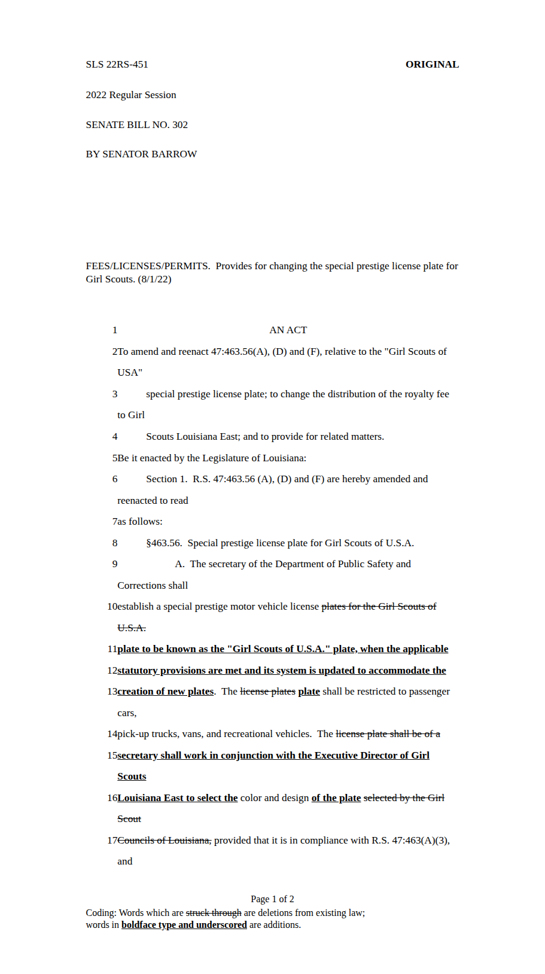SLS 22RS-451
ORIGINAL
2022 Regular Session
SENATE BILL NO. 302
BY SENATOR BARROW
FEES/LICENSES/PERMITS. Provides for changing the special prestige license plate for Girl Scouts. (8/1/22)
| 1 | AN ACT |
| 2 | To amend and reenact 47:463.56(A), (D) and (F), relative to the "Girl Scouts of USA" |
| 3 | special prestige license plate; to change the distribution of the royalty fee to Girl |
| 4 | Scouts Louisiana East; and to provide for related matters. |
| 5 | Be it enacted by the Legislature of Louisiana: |
| 6 | Section 1. R.S. 47:463.56 (A), (D) and (F) are hereby amended and reenacted to read |
| 7 | as follows: |
| 8 | §463.56. Special prestige license plate for Girl Scouts of U.S.A. |
| 9 | A. The secretary of the Department of Public Safety and Corrections shall |
| 10 | establish a special prestige motor vehicle license plates for the Girl Scouts of U.S.A. |
| 11 | plate to be known as the "Girl Scouts of U.S.A." plate, when the applicable |
| 12 | statutory provisions are met and its system is updated to accommodate the |
| 13 | creation of new plates . The license plates plate shall be restricted to passenger cars, |
| 14 | pick-up trucks, vans, and recreational vehicles. The license plate shall be of a |
| 15 | secretary shall work in conjunction with the Executive Director of Girl Scouts |
| 16 | Louisiana East to select the color and design of the plate selected by the Girl Scout |
| 17 | Councils of Louisiana, provided that it is in compliance with R.S. 47:463(A)(3), and |
Page 1 of 2
Coding: Words which are struck through are deletions from existing law;
words in boldface type and underscored are additions.